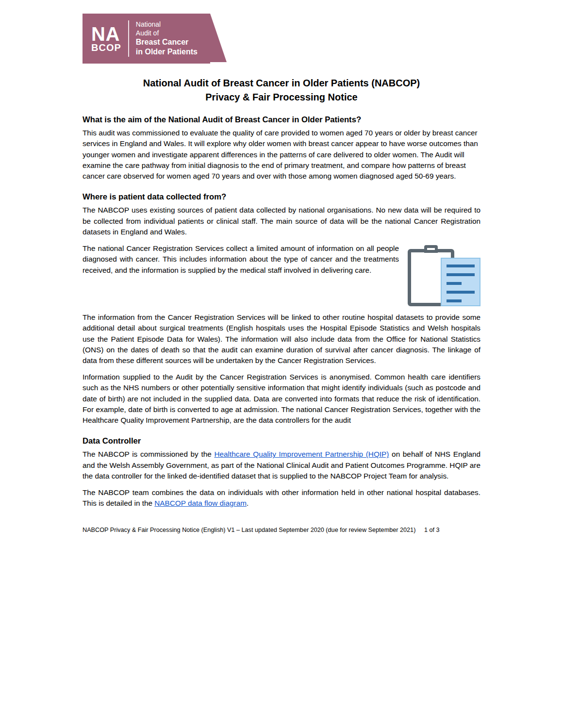NABCOP
National
Audit of
Breast Cancer
in Older Patients
National Audit of Breast Cancer in Older Patients (NABCOP) Privacy & Fair Processing Notice
What is the aim of the National Audit of Breast Cancer in Older Patients?
This audit was commissioned to evaluate the quality of care provided to women aged 70 years or older by breast cancer services in England and Wales. It will explore why older women with breast cancer appear to have worse outcomes than younger women and investigate apparent differences in the patterns of care delivered to older women. The Audit will examine the care pathway from initial diagnosis to the end of primary treatment, and compare how patterns of breast cancer care observed for women aged 70 years and over with those among women diagnosed aged 50-69 years.
Where is patient data collected from?
The NABCOP uses existing sources of patient data collected by national organisations. No new data will be required to be collected from individual patients or clinical staff. The main source of data will be the national Cancer Registration datasets in England and Wales.
The national Cancer Registration Services collect a limited amount of information on all people diagnosed with cancer. This includes information about the type of cancer and the treatments received, and the information is supplied by the medical staff involved in delivering care.
The information from the Cancer Registration Services will be linked to other routine hospital datasets to provide some additional detail about surgical treatments (English hospitals uses the Hospital Episode Statistics and Welsh hospitals use the Patient Episode Data for Wales). The information will also include data from the Office for National Statistics (ONS) on the dates of death so that the audit can examine duration of survival after cancer diagnosis. The linkage of data from these different sources will be undertaken by the Cancer Registration Services.
Information supplied to the Audit by the Cancer Registration Services is anonymised. Common health care identifiers such as the NHS numbers or other potentially sensitive information that might identify individuals (such as postcode and date of birth) are not included in the supplied data. Data are converted into formats that reduce the risk of identification. For example, date of birth is converted to age at admission. The national Cancer Registration Services, together with the Healthcare Quality Improvement Partnership, are the data controllers for the audit
Data Controller
The NABCOP is commissioned by the Healthcare Quality Improvement Partnership (HQIP) on behalf of NHS England and the Welsh Assembly Government, as part of the National Clinical Audit and Patient Outcomes Programme. HQIP are the data controller for the linked de-identified dataset that is supplied to the NABCOP Project Team for analysis.
The NABCOP team combines the data on individuals with other information held in other national hospital databases. This is detailed in the NABCOP data flow diagram.
NABCOP Privacy & Fair Processing Notice (English) V1 – Last updated September 2020 (due for review September 2021) 1 of 3